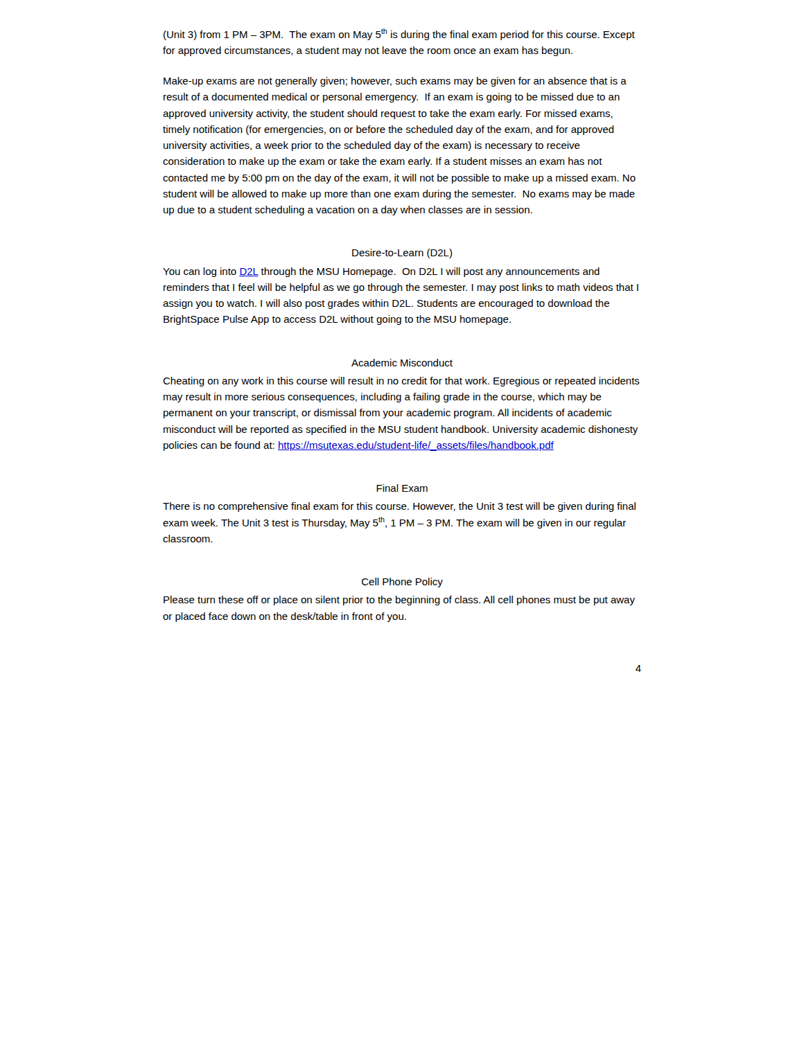(Unit 3) from 1 PM – 3PM. The exam on May 5th is during the final exam period for this course. Except for approved circumstances, a student may not leave the room once an exam has begun.
Make-up exams are not generally given; however, such exams may be given for an absence that is a result of a documented medical or personal emergency. If an exam is going to be missed due to an approved university activity, the student should request to take the exam early. For missed exams, timely notification (for emergencies, on or before the scheduled day of the exam, and for approved university activities, a week prior to the scheduled day of the exam) is necessary to receive consideration to make up the exam or take the exam early. If a student misses an exam has not contacted me by 5:00 pm on the day of the exam, it will not be possible to make up a missed exam. No student will be allowed to make up more than one exam during the semester. No exams may be made up due to a student scheduling a vacation on a day when classes are in session.
Desire-to-Learn (D2L)
You can log into D2L through the MSU Homepage. On D2L I will post any announcements and reminders that I feel will be helpful as we go through the semester. I may post links to math videos that I assign you to watch. I will also post grades within D2L. Students are encouraged to download the BrightSpace Pulse App to access D2L without going to the MSU homepage.
Academic Misconduct
Cheating on any work in this course will result in no credit for that work. Egregious or repeated incidents may result in more serious consequences, including a failing grade in the course, which may be permanent on your transcript, or dismissal from your academic program. All incidents of academic misconduct will be reported as specified in the MSU student handbook. University academic dishonesty policies can be found at: https://msutexas.edu/student-life/_assets/files/handbook.pdf
Final Exam
There is no comprehensive final exam for this course. However, the Unit 3 test will be given during final exam week. The Unit 3 test is Thursday, May 5th, 1 PM – 3 PM. The exam will be given in our regular classroom.
Cell Phone Policy
Please turn these off or place on silent prior to the beginning of class. All cell phones must be put away or placed face down on the desk/table in front of you.
4